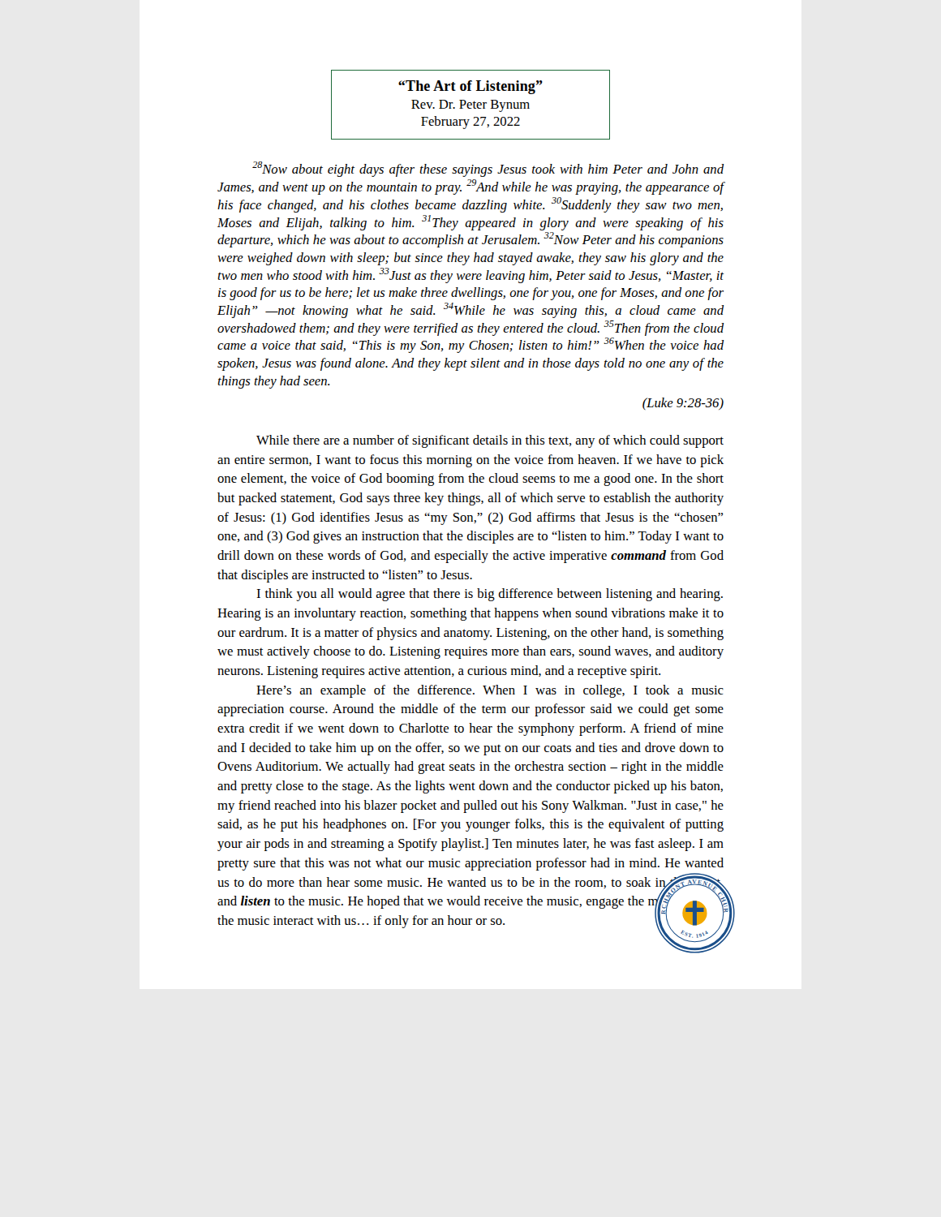“The Art of Listening”
Rev. Dr. Peter Bynum
February 27, 2022
28Now about eight days after these sayings Jesus took with him Peter and John and James, and went up on the mountain to pray. 29And while he was praying, the appearance of his face changed, and his clothes became dazzling white. 30Suddenly they saw two men, Moses and Elijah, talking to him. 31They appeared in glory and were speaking of his departure, which he was about to accomplish at Jerusalem. 32Now Peter and his companions were weighed down with sleep; but since they had stayed awake, they saw his glory and the two men who stood with him. 33Just as they were leaving him, Peter said to Jesus, “Master, it is good for us to be here; let us make three dwellings, one for you, one for Moses, and one for Elijah” —not knowing what he said. 34While he was saying this, a cloud came and overshadowed them; and they were terrified as they entered the cloud. 35Then from the cloud came a voice that said, “This is my Son, my Chosen; listen to him!” 36When the voice had spoken, Jesus was found alone. And they kept silent and in those days told no one any of the things they had seen.
(Luke 9:28-36)
While there are a number of significant details in this text, any of which could support an entire sermon, I want to focus this morning on the voice from heaven. If we have to pick one element, the voice of God booming from the cloud seems to me a good one. In the short but packed statement, God says three key things, all of which serve to establish the authority of Jesus: (1) God identifies Jesus as “my Son,” (2) God affirms that Jesus is the “chosen” one, and (3) God gives an instruction that the disciples are to “listen to him.” Today I want to drill down on these words of God, and especially the active imperative command from God that disciples are instructed to “listen” to Jesus.
I think you all would agree that there is big difference between listening and hearing. Hearing is an involuntary reaction, something that happens when sound vibrations make it to our eardrum. It is a matter of physics and anatomy. Listening, on the other hand, is something we must actively choose to do. Listening requires more than ears, sound waves, and auditory neurons. Listening requires active attention, a curious mind, and a receptive spirit.
Here’s an example of the difference. When I was in college, I took a music appreciation course. Around the middle of the term our professor said we could get some extra credit if we went down to Charlotte to hear the symphony perform. A friend of mine and I decided to take him up on the offer, so we put on our coats and ties and drove down to Ovens Auditorium. We actually had great seats in the orchestra section – right in the middle and pretty close to the stage. As the lights went down and the conductor picked up his baton, my friend reached into his blazer pocket and pulled out his Sony Walkman. "Just in case," he said, as he put his headphones on. [For you younger folks, this is the equivalent of putting your air pods in and streaming a Spotify playlist.] Ten minutes later, he was fast asleep. I am pretty sure that this was not what our music appreciation professor had in mind. He wanted us to do more than hear some music. He wanted us to be in the room, to soak in the event, and listen to the music. He hoped that we would receive the music, engage the music, and let the music interact with us… if only for an hour or so.
LARCHMONT AVENUE CHURCH EST. 1914